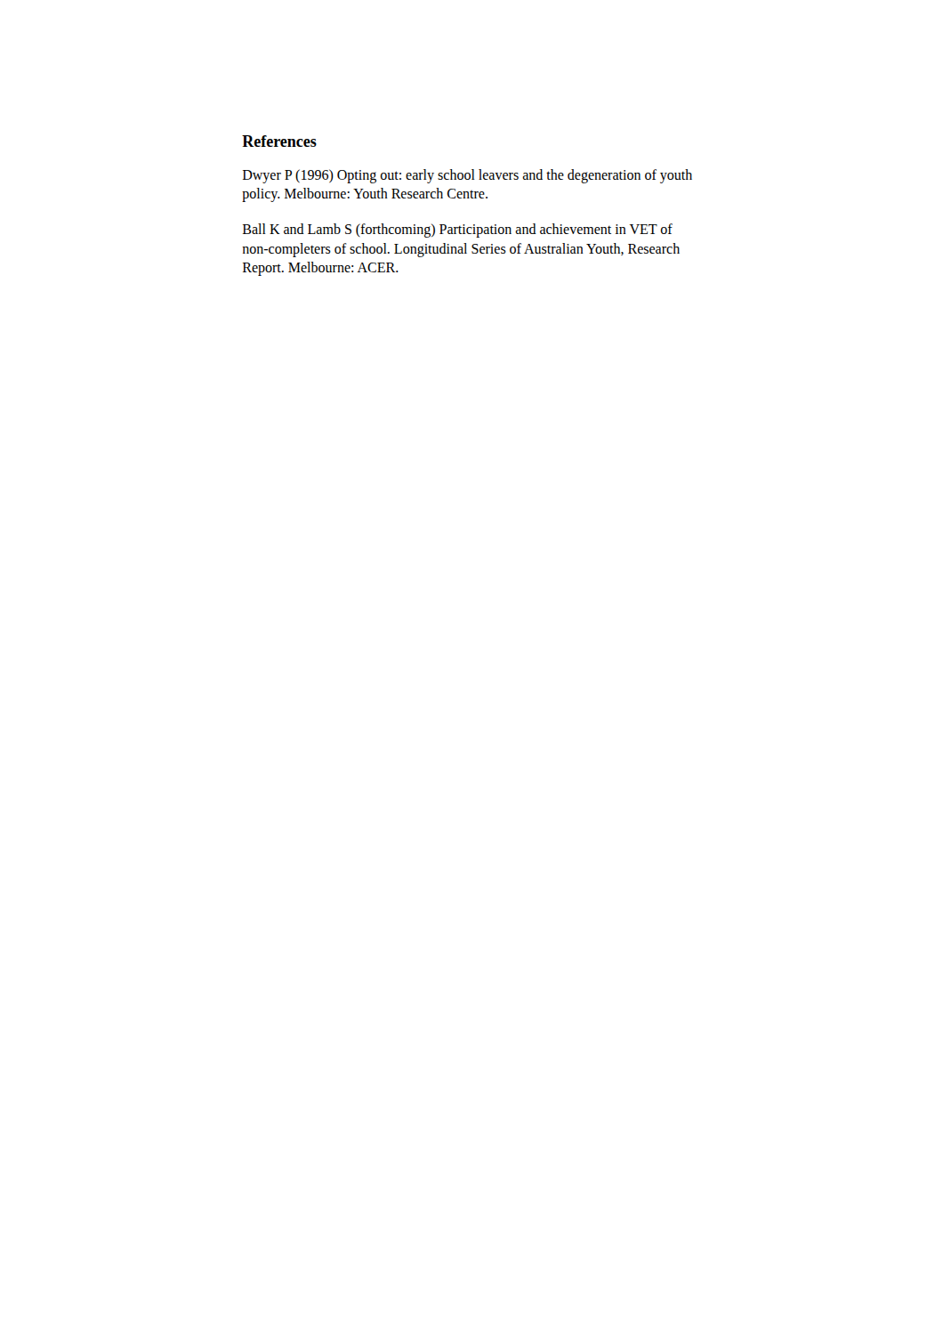References
Dwyer P (1996) Opting out: early school leavers and the degeneration of youth policy. Melbourne: Youth Research Centre.
Ball K and Lamb S (forthcoming) Participation and achievement in VET of non-completers of school. Longitudinal Series of Australian Youth, Research Report. Melbourne: ACER.